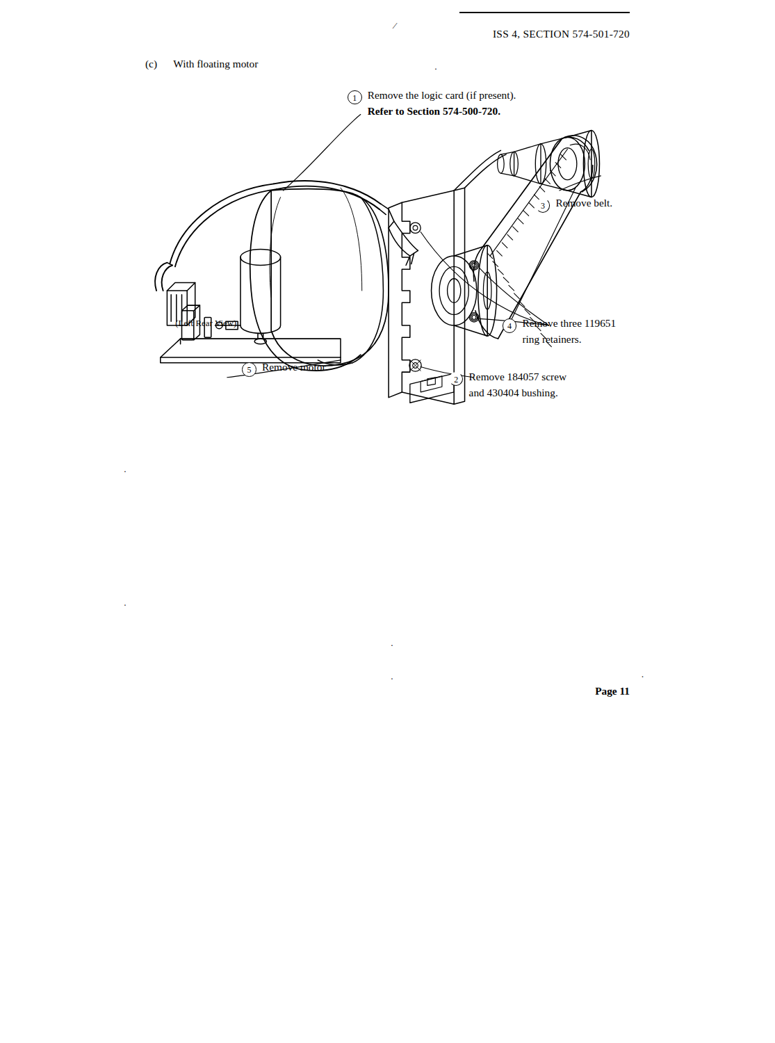ISS 4, SECTION 574-501-720
(c) With floating motor
⁄
·
.
.
.
.
·
1
Remove the logic card (if present).
Refer to Section 574-500-720.
3
Remove belt.
4
Remove three 119651
ring retainers.
2
Remove 184057 screw
and 430404 bushing.
5
Remove motor.
(Left Rear View)
Page 11